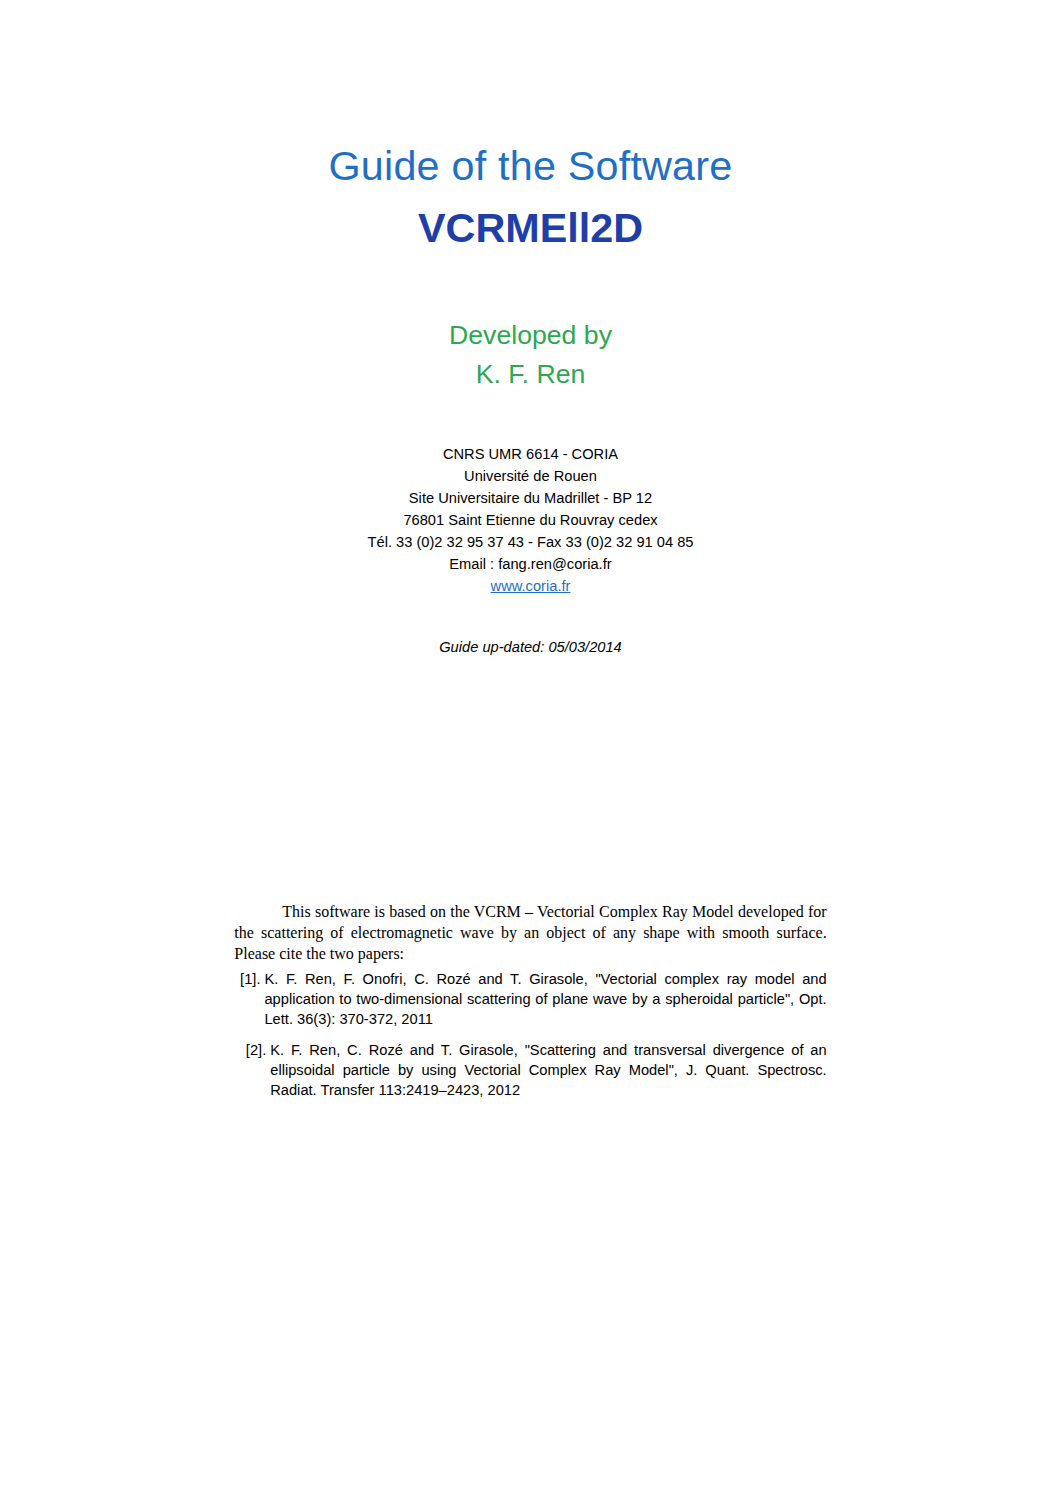Guide of the Software
VCRMEll2D
Developed byK. F. Ren
CNRS UMR 6614 - CORIA
Université de Rouen
Site Universitaire du Madrillet - BP 12
76801 Saint Etienne du Rouvray cedex
Tél. 33 (0)2 32 95 37 43 - Fax 33 (0)2 32 91 04 85
Email : fang.ren@coria.fr
www.coria.fr
Guide up-dated: 05/03/2014
This software is based on the VCRM – Vectorial Complex Ray Model developed for the scattering of electromagnetic wave by an object of any shape with smooth surface. Please cite the two papers:
[1]. K. F. Ren, F. Onofri, C. Rozé and T. Girasole, "Vectorial complex ray model and application to two-dimensional scattering of plane wave by a spheroidal particle", Opt. Lett. 36(3): 370-372, 2011
[2]. K. F. Ren, C. Rozé and T. Girasole, "Scattering and transversal divergence of an ellipsoidal particle by using Vectorial Complex Ray Model", J. Quant. Spectrosc. Radiat. Transfer 113:2419–2423, 2012